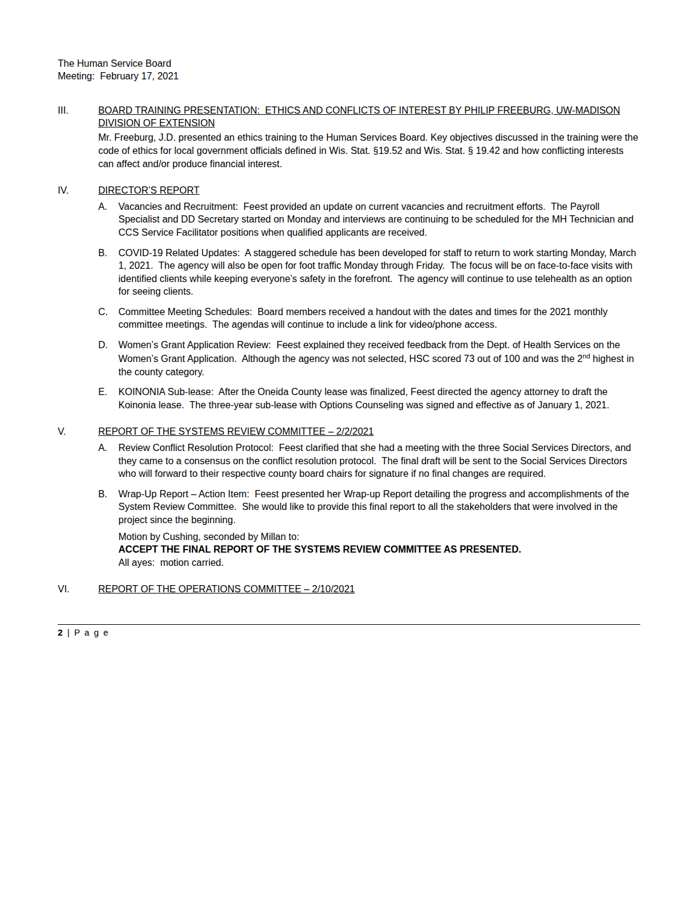The Human Service Board
Meeting: February 17, 2021
III. BOARD TRAINING PRESENTATION: ETHICS AND CONFLICTS OF INTEREST BY PHILIP FREEBURG, UW-MADISON DIVISION OF EXTENSION
Mr. Freeburg, J.D. presented an ethics training to the Human Services Board. Key objectives discussed in the training were the code of ethics for local government officials defined in Wis. Stat. §19.52 and Wis. Stat. § 19.42 and how conflicting interests can affect and/or produce financial interest.
IV. DIRECTOR’S REPORT
A. Vacancies and Recruitment: Feest provided an update on current vacancies and recruitment efforts. The Payroll Specialist and DD Secretary started on Monday and interviews are continuing to be scheduled for the MH Technician and CCS Service Facilitator positions when qualified applicants are received.
B. COVID-19 Related Updates: A staggered schedule has been developed for staff to return to work starting Monday, March 1, 2021. The agency will also be open for foot traffic Monday through Friday. The focus will be on face-to-face visits with identified clients while keeping everyone’s safety in the forefront. The agency will continue to use telehealth as an option for seeing clients.
C. Committee Meeting Schedules: Board members received a handout with the dates and times for the 2021 monthly committee meetings. The agendas will continue to include a link for video/phone access.
D. Women’s Grant Application Review: Feest explained they received feedback from the Dept. of Health Services on the Women’s Grant Application. Although the agency was not selected, HSC scored 73 out of 100 and was the 2nd highest in the county category.
E. KOINONIA Sub-lease: After the Oneida County lease was finalized, Feest directed the agency attorney to draft the Koinonia lease. The three-year sub-lease with Options Counseling was signed and effective as of January 1, 2021.
V. REPORT OF THE SYSTEMS REVIEW COMMITTEE – 2/2/2021
A. Review Conflict Resolution Protocol: Feest clarified that she had a meeting with the three Social Services Directors, and they came to a consensus on the conflict resolution protocol. The final draft will be sent to the Social Services Directors who will forward to their respective county board chairs for signature if no final changes are required.
B. Wrap-Up Report – Action Item: Feest presented her Wrap-up Report detailing the progress and accomplishments of the System Review Committee. She would like to provide this final report to all the stakeholders that were involved in the project since the beginning.
Motion by Cushing, seconded by Millan to:
ACCEPT THE FINAL REPORT OF THE SYSTEMS REVIEW COMMITTEE AS PRESENTED.
All ayes: motion carried.
VI. REPORT OF THE OPERATIONS COMMITTEE – 2/10/2021
2 | P a g e